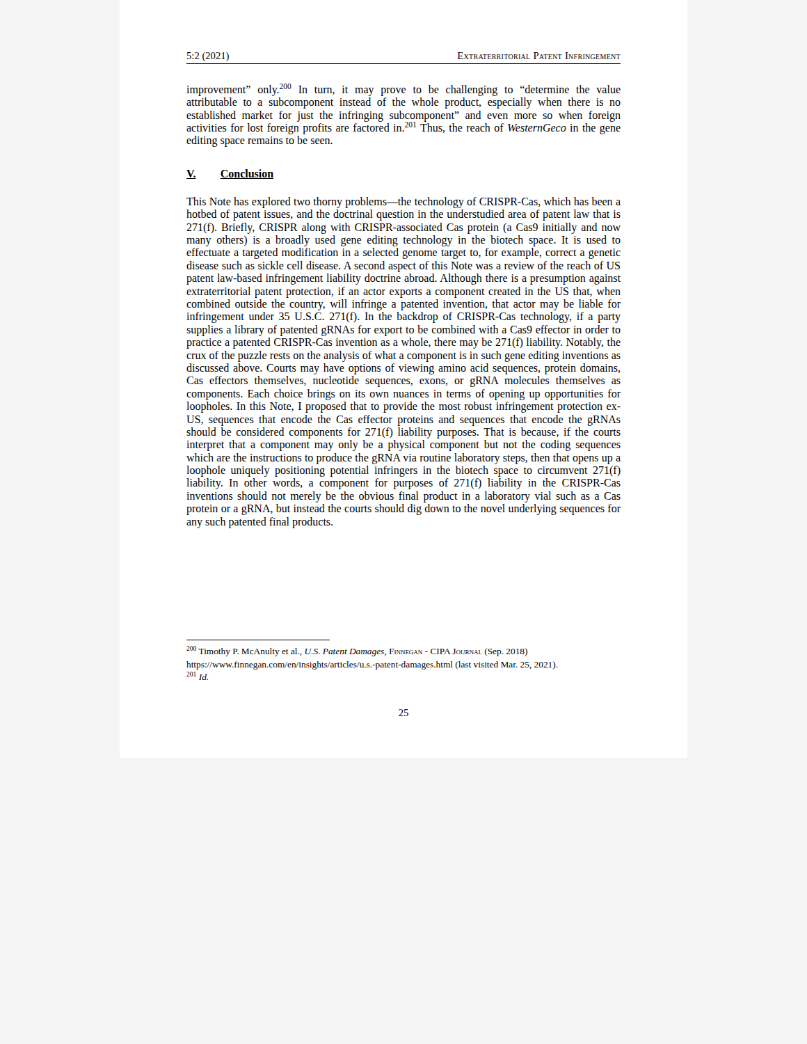5:2 (2021) Extraterritorial Patent Infringement
improvement” only.200 In turn, it may prove to be challenging to “determine the value attributable to a subcomponent instead of the whole product, especially when there is no established market for just the infringing subcomponent” and even more so when foreign activities for lost foreign profits are factored in.201 Thus, the reach of WesternGeco in the gene editing space remains to be seen.
V. Conclusion
This Note has explored two thorny problems—the technology of CRISPR-Cas, which has been a hotbed of patent issues, and the doctrinal question in the understudied area of patent law that is 271(f). Briefly, CRISPR along with CRISPR-associated Cas protein (a Cas9 initially and now many others) is a broadly used gene editing technology in the biotech space. It is used to effectuate a targeted modification in a selected genome target to, for example, correct a genetic disease such as sickle cell disease. A second aspect of this Note was a review of the reach of US patent law-based infringement liability doctrine abroad. Although there is a presumption against extraterritorial patent protection, if an actor exports a component created in the US that, when combined outside the country, will infringe a patented invention, that actor may be liable for infringement under 35 U.S.C. 271(f). In the backdrop of CRISPR-Cas technology, if a party supplies a library of patented gRNAs for export to be combined with a Cas9 effector in order to practice a patented CRISPR-Cas invention as a whole, there may be 271(f) liability. Notably, the crux of the puzzle rests on the analysis of what a component is in such gene editing inventions as discussed above. Courts may have options of viewing amino acid sequences, protein domains, Cas effectors themselves, nucleotide sequences, exons, or gRNA molecules themselves as components. Each choice brings on its own nuances in terms of opening up opportunities for loopholes. In this Note, I proposed that to provide the most robust infringement protection ex-US, sequences that encode the Cas effector proteins and sequences that encode the gRNAs should be considered components for 271(f) liability purposes. That is because, if the courts interpret that a component may only be a physical component but not the coding sequences which are the instructions to produce the gRNA via routine laboratory steps, then that opens up a loophole uniquely positioning potential infringers in the biotech space to circumvent 271(f) liability. In other words, a component for purposes of 271(f) liability in the CRISPR-Cas inventions should not merely be the obvious final product in a laboratory vial such as a Cas protein or a gRNA, but instead the courts should dig down to the novel underlying sequences for any such patented final products.
200 Timothy P. McAnulty et al., U.S. Patent Damages, Finnegan - CIPA Journal (Sep. 2018)
https://www.finnegan.com/en/insights/articles/u.s.-patent-damages.html (last visited Mar. 25, 2021).
201 Id.
25